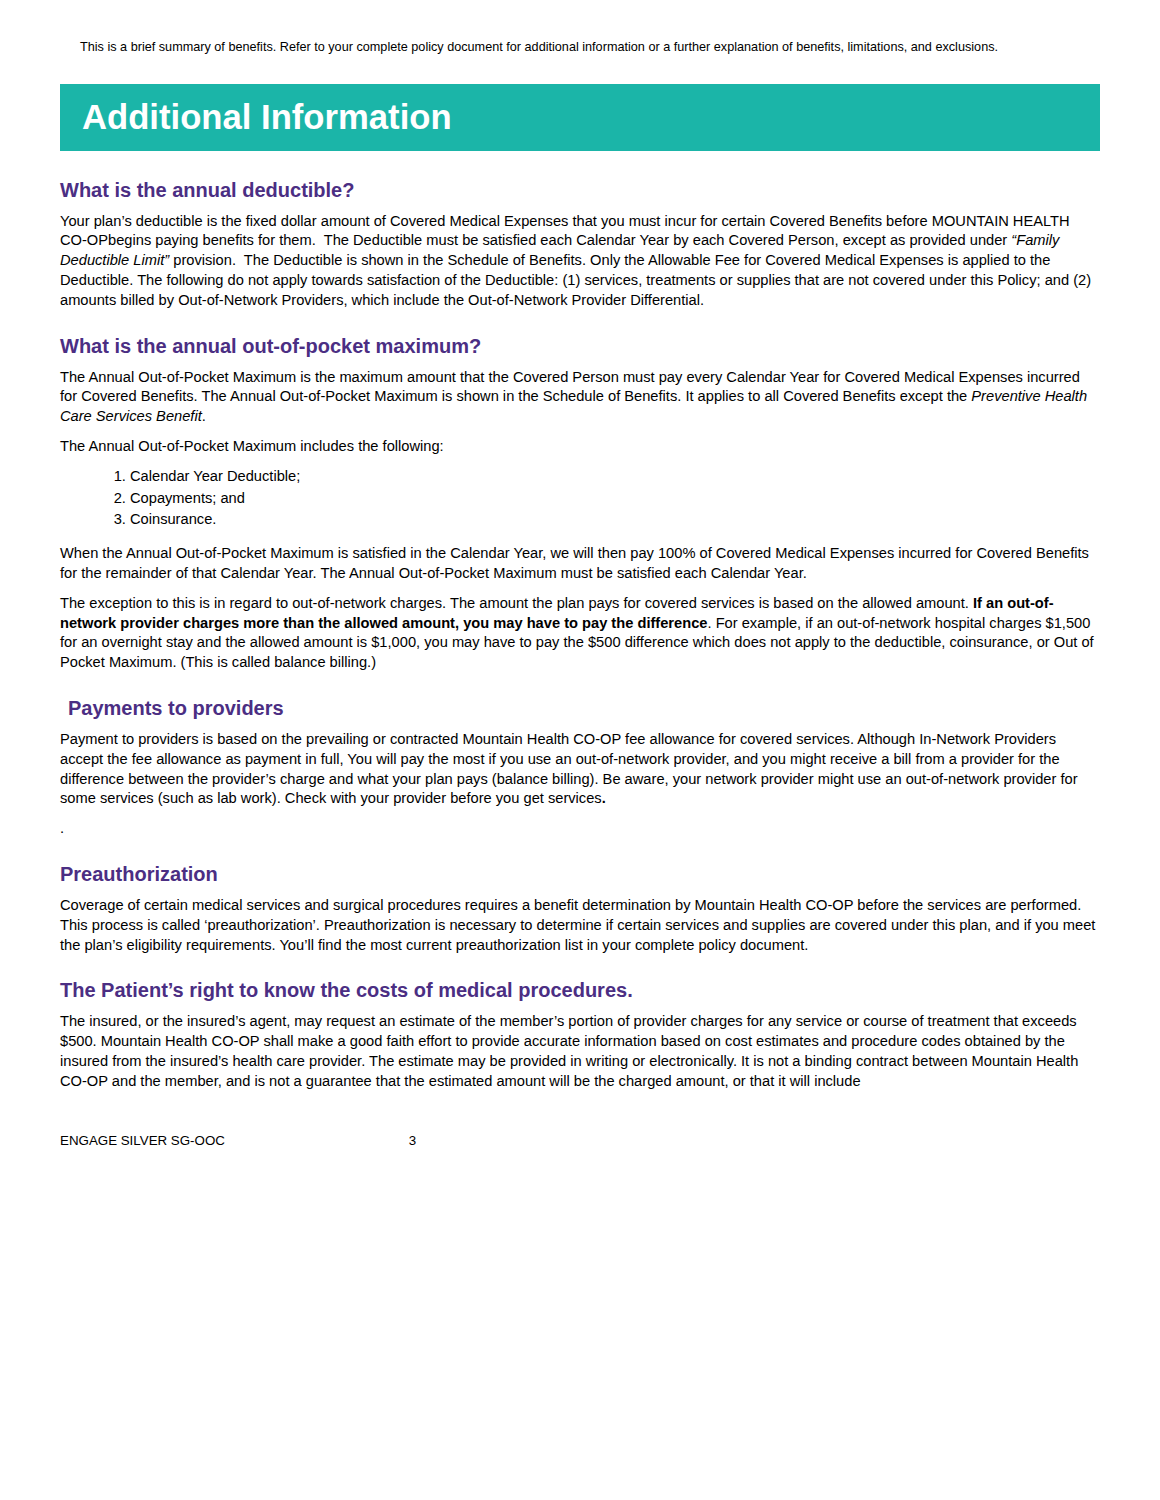This is a brief summary of benefits. Refer to your complete policy document for additional information or a further explanation of benefits, limitations, and exclusions.
Additional Information
What is the annual deductible?
Your plan’s deductible is the fixed dollar amount of Covered Medical Expenses that you must incur for certain Covered Benefits before MOUNTAIN HEALTH CO-OPbegins paying benefits for them. The Deductible must be satisfied each Calendar Year by each Covered Person, except as provided under “Family Deductible Limit” provision. The Deductible is shown in the Schedule of Benefits. Only the Allowable Fee for Covered Medical Expenses is applied to the Deductible. The following do not apply towards satisfaction of the Deductible: (1) services, treatments or supplies that are not covered under this Policy; and (2) amounts billed by Out-of-Network Providers, which include the Out-of-Network Provider Differential.
What is the annual out-of-pocket maximum?
The Annual Out-of-Pocket Maximum is the maximum amount that the Covered Person must pay every Calendar Year for Covered Medical Expenses incurred for Covered Benefits. The Annual Out-of-Pocket Maximum is shown in the Schedule of Benefits. It applies to all Covered Benefits except the Preventive Health Care Services Benefit.
The Annual Out-of-Pocket Maximum includes the following:
Calendar Year Deductible;
Copayments; and
Coinsurance.
When the Annual Out-of-Pocket Maximum is satisfied in the Calendar Year, we will then pay 100% of Covered Medical Expenses incurred for Covered Benefits for the remainder of that Calendar Year. The Annual Out-of-Pocket Maximum must be satisfied each Calendar Year.
The exception to this is in regard to out-of-network charges. The amount the plan pays for covered services is based on the allowed amount. If an out-of-network provider charges more than the allowed amount, you may have to pay the difference. For example, if an out-of-network hospital charges $1,500 for an overnight stay and the allowed amount is $1,000, you may have to pay the $500 difference which does not apply to the deductible, coinsurance, or Out of Pocket Maximum. (This is called balance billing.)
Payments to providers
Payment to providers is based on the prevailing or contracted Mountain Health CO-OP fee allowance for covered services. Although In-Network Providers accept the fee allowance as payment in full, You will pay the most if you use an out-of-network provider, and you might receive a bill from a provider for the difference between the provider’s charge and what your plan pays (balance billing). Be aware, your network provider might use an out-of-network provider for some services (such as lab work). Check with your provider before you get services.
.
Preauthorization
Coverage of certain medical services and surgical procedures requires a benefit determination by Mountain Health CO-OP before the services are performed. This process is called ‘preauthorization’. Preauthorization is necessary to determine if certain services and supplies are covered under this plan, and if you meet the plan’s eligibility requirements. You’ll find the most current preauthorization list in your complete policy document.
The Patient’s right to know the costs of medical procedures.
The insured, or the insured’s agent, may request an estimate of the member’s portion of provider charges for any service or course of treatment that exceeds $500. Mountain Health CO-OP shall make a good faith effort to provide accurate information based on cost estimates and procedure codes obtained by the insured from the insured’s health care provider. The estimate may be provided in writing or electronically. It is not a binding contract between Mountain Health CO-OP and the member, and is not a guarantee that the estimated amount will be the charged amount, or that it will include
ENGAGE SILVER SG-OOC 3